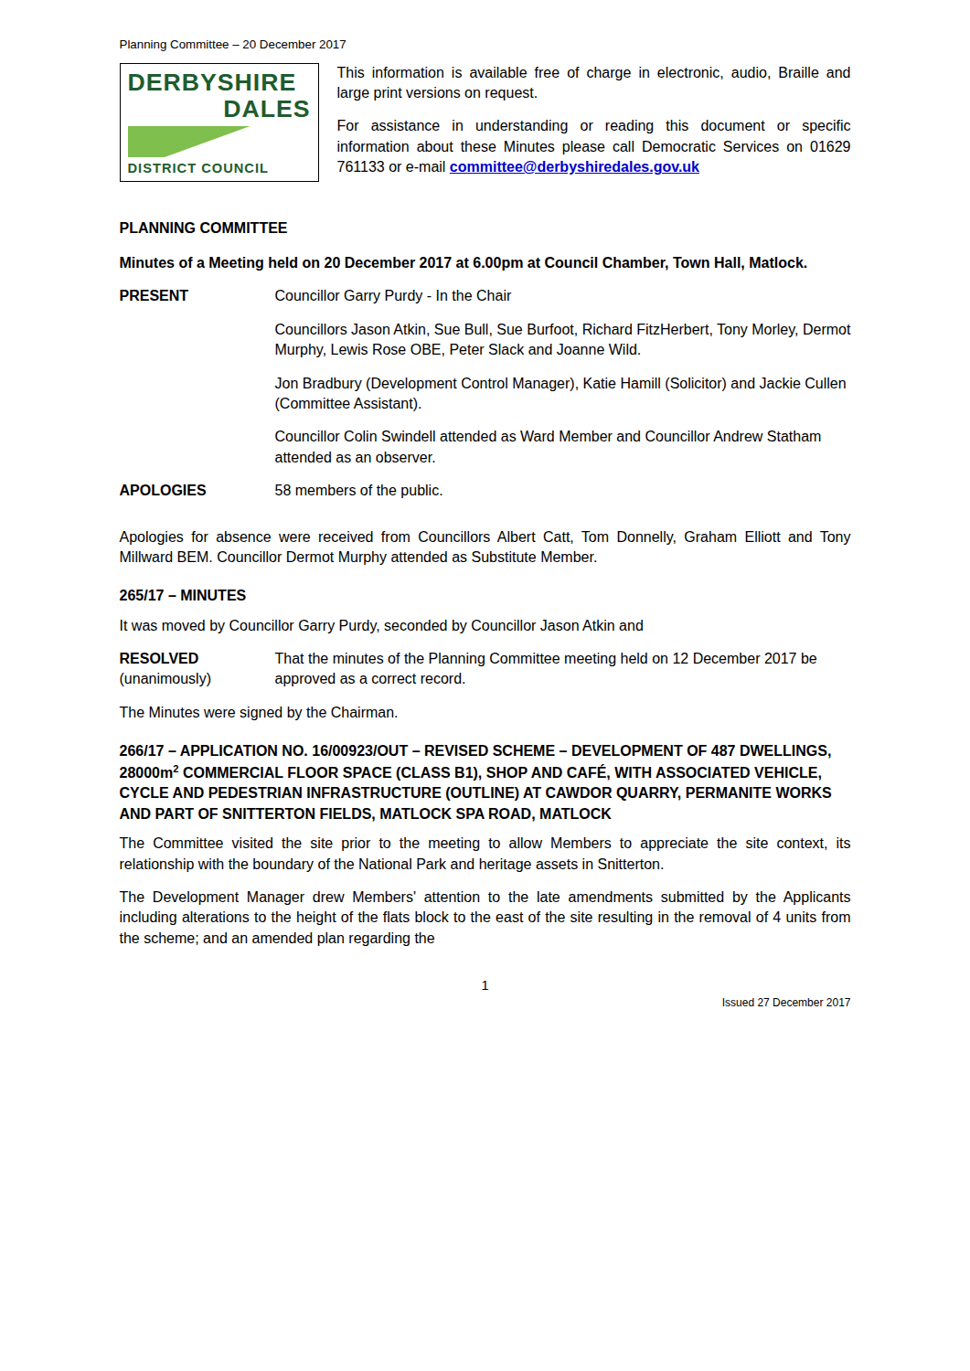Planning Committee – 20 December 2017
DERBYSHIRE
DALES
DISTRICT COUNCIL
This information is available free of charge in electronic, audio, Braille and large print versions on request.
For assistance in understanding or reading this document or specific information about these Minutes please call Democratic Services on 01629 761133 or e-mail committee@derbyshiredales.gov.uk
PLANNING COMMITTEE
Minutes of a Meeting held on 20 December 2017 at 6.00pm at Council Chamber, Town Hall, Matlock.
| PRESENT | Councillor Garry Purdy - In the Chair |
| | Councillors Jason Atkin, Sue Bull, Sue Burfoot, Richard FitzHerbert, Tony Morley, Dermot Murphy, Lewis Rose OBE, Peter Slack and Joanne Wild. |
| | Jon Bradbury (Development Control Manager), Katie Hamill (Solicitor) and Jackie Cullen (Committee Assistant). |
| | Councillor Colin Swindell attended as Ward Member and Councillor Andrew Statham attended as an observer. |
| APOLOGIES | 58 members of the public. |
Apologies for absence were received from Councillors Albert Catt, Tom Donnelly, Graham Elliott and Tony Millward BEM. Councillor Dermot Murphy attended as Substitute Member.
265/17 – MINUTES
It was moved by Councillor Garry Purdy, seconded by Councillor Jason Atkin and
| RESOLVED (unanimously) | That the minutes of the Planning Committee meeting held on 12 December 2017 be approved as a correct record. |
The Minutes were signed by the Chairman.
266/17 – APPLICATION NO. 16/00923/OUT – REVISED SCHEME – DEVELOPMENT OF 487 DWELLINGS, 28000m2 COMMERCIAL FLOOR SPACE (CLASS B1), SHOP AND CAFÉ, WITH ASSOCIATED VEHICLE, CYCLE AND PEDESTRIAN INFRASTRUCTURE (OUTLINE) AT CAWDOR QUARRY, PERMANITE WORKS AND PART OF SNITTERTON FIELDS, MATLOCK SPA ROAD, MATLOCK
The Committee visited the site prior to the meeting to allow Members to appreciate the site context, its relationship with the boundary of the National Park and heritage assets in Snitterton.
The Development Manager drew Members' attention to the late amendments submitted by the Applicants including alterations to the height of the flats block to the east of the site resulting in the removal of 4 units from the scheme; and an amended plan regarding the
1
Issued 27 December 2017